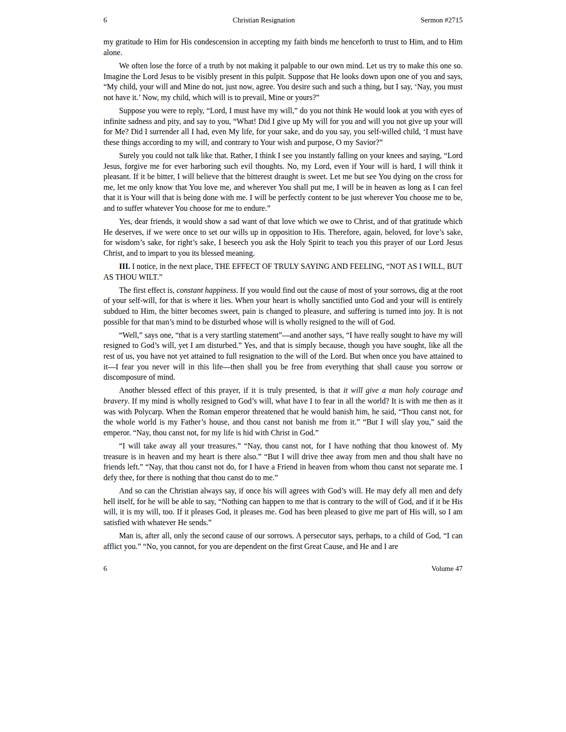6 Christian Resignation Sermon #2715
my gratitude to Him for His condescension in accepting my faith binds me henceforth to trust to Him, and to Him alone.
We often lose the force of a truth by not making it palpable to our own mind. Let us try to make this one so. Imagine the Lord Jesus to be visibly present in this pulpit. Suppose that He looks down upon one of you and says, “My child, your will and Mine do not, just now, agree. You desire such and such a thing, but I say, ‘Nay, you must not have it.’ Now, my child, which will is to prevail, Mine or yours?”
Suppose you were to reply, “Lord, I must have my will,” do you not think He would look at you with eyes of infinite sadness and pity, and say to you, “What! Did I give up My will for you and will you not give up your will for Me? Did I surrender all I had, even My life, for your sake, and do you say, you self-willed child, ‘I must have these things according to my will, and contrary to Your wish and purpose, O my Savior?”
Surely you could not talk like that. Rather, I think I see you instantly falling on your knees and saying, “Lord Jesus, forgive me for ever harboring such evil thoughts. No, my Lord, even if Your will is hard, I will think it pleasant. If it be bitter, I will believe that the bitterest draught is sweet. Let me but see You dying on the cross for me, let me only know that You love me, and wherever You shall put me, I will be in heaven as long as I can feel that it is Your will that is being done with me. I will be perfectly content to be just wherever You choose me to be, and to suffer whatever You choose for me to endure.”
Yes, dear friends, it would show a sad want of that love which we owe to Christ, and of that gratitude which He deserves, if we were once to set our wills up in opposition to His. Therefore, again, beloved, for love’s sake, for wisdom’s sake, for right’s sake, I beseech you ask the Holy Spirit to teach you this prayer of our Lord Jesus Christ, and to impart to you its blessed meaning.
III. I notice, in the next place, THE EFFECT OF TRULY SAYING AND FEELING, “NOT AS I WILL, BUT AS THOU WILT.”
The first effect is, constant happiness. If you would find out the cause of most of your sorrows, dig at the root of your self-will, for that is where it lies. When your heart is wholly sanctified unto God and your will is entirely subdued to Him, the bitter becomes sweet, pain is changed to pleasure, and suffering is turned into joy. It is not possible for that man’s mind to be disturbed whose will is wholly resigned to the will of God.
“Well,” says one, “that is a very startling statement”—and another says, “I have really sought to have my will resigned to God’s will, yet I am disturbed.” Yes, and that is simply because, though you have sought, like all the rest of us, you have not yet attained to full resignation to the will of the Lord. But when once you have attained to it—I fear you never will in this life—then shall you be free from everything that shall cause you sorrow or discomposure of mind.
Another blessed effect of this prayer, if it is truly presented, is that it will give a man holy courage and bravery. If my mind is wholly resigned to God’s will, what have I to fear in all the world? It is with me then as it was with Polycarp. When the Roman emperor threatened that he would banish him, he said, “Thou canst not, for the whole world is my Father’s house, and thou canst not banish me from it.” “But I will slay you,” said the emperor. “Nay, thou canst not, for my life is hid with Christ in God.”
“I will take away all your treasures.” “Nay, thou canst not, for I have nothing that thou knowest of. My treasure is in heaven and my heart is there also.” “But I will drive thee away from men and thou shalt have no friends left.” “Nay, that thou canst not do, for I have a Friend in heaven from whom thou canst not separate me. I defy thee, for there is nothing that thou canst do to me.”
And so can the Christian always say, if once his will agrees with God’s will. He may defy all men and defy hell itself, for he will be able to say, “Nothing can happen to me that is contrary to the will of God, and if it be His will, it is my will, too. If it pleases God, it pleases me. God has been pleased to give me part of His will, so I am satisfied with whatever He sends.”
Man is, after all, only the second cause of our sorrows. A persecutor says, perhaps, to a child of God, “I can afflict you.” “No, you cannot, for you are dependent on the first Great Cause, and He and I are
6 Volume 47